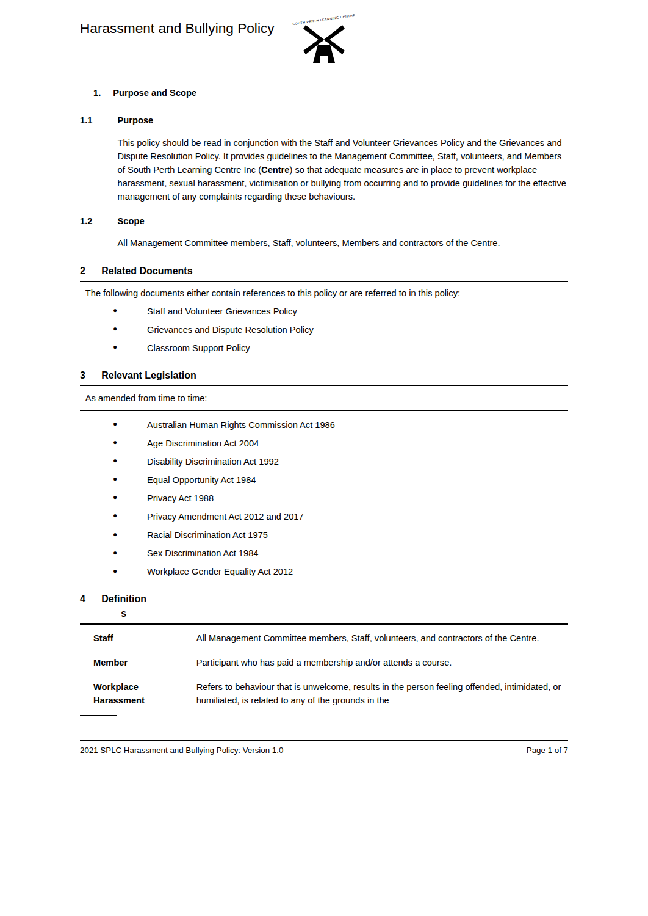Harassment and Bullying Policy
SOUTH PERTH LEARNING CENTRE
1. Purpose and Scope
1.1 Purpose
This policy should be read in conjunction with the Staff and Volunteer Grievances Policy and the Grievances and Dispute Resolution Policy. It provides guidelines to the Management Committee, Staff, volunteers, and Members of South Perth Learning Centre Inc (Centre) so that adequate measures are in place to prevent workplace harassment, sexual harassment, victimisation or bullying from occurring and to provide guidelines for the effective management of any complaints regarding these behaviours.
1.2 Scope
All Management Committee members, Staff, volunteers, Members and contractors of the Centre.
2 Related Documents
The following documents either contain references to this policy or are referred to in this policy:
Staff and Volunteer Grievances Policy
Grievances and Dispute Resolution Policy
Classroom Support Policy
3 Relevant Legislation
As amended from time to time:
Australian Human Rights Commission Act 1986
Age Discrimination Act 2004
Disability Discrimination Act 1992
Equal Opportunity Act 1984
Privacy Act 1988
Privacy Amendment Act 2012 and 2017
Racial Discrimination Act 1975
Sex Discrimination Act 1984
Workplace Gender Equality Act 2012
4 Definitions
| Staff | All Management Committee members, Staff, volunteers, and contractors of the Centre. |
| Member | Participant who has paid a membership and/or attends a course. |
| Workplace Harassment | Refers to behaviour that is unwelcome, results in the person feeling offended, intimidated, or humiliated, is related to any of the grounds in the |
2021 SPLC Harassment and Bullying Policy: Version 1.0 Page 1 of 7